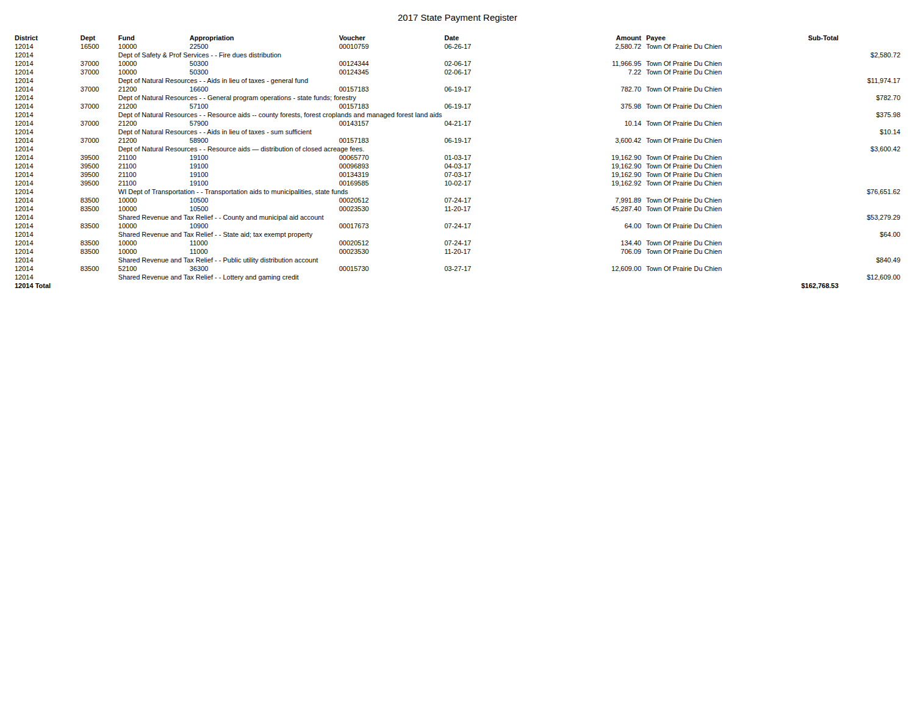2017 State Payment Register
| District | Dept | Fund | Appropriation | Voucher | Date | Amount | Payee | Sub-Total |
| --- | --- | --- | --- | --- | --- | --- | --- | --- |
| 12014 | 16500 | 10000 | 22500 | 00010759 | 06-26-17 | 2,580.72 | Town Of Prairie Du Chien | |
| 12014 | | Dept of Safety & Prof Services - - Fire dues distribution | | | $2,580.72 |
| 12014 | 37000 | 10000 | 50300 | 00124344 | 02-06-17 | 11,966.95 | Town Of Prairie Du Chien | |
| 12014 | 37000 | 10000 | 50300 | 00124345 | 02-06-17 | 7.22 | Town Of Prairie Du Chien | |
| 12014 | | Dept of Natural Resources - - Aids in lieu of taxes - general fund | | | $11,974.17 |
| 12014 | 37000 | 21200 | 16600 | 00157183 | 06-19-17 | 782.70 | Town Of Prairie Du Chien | |
| 12014 | | Dept of Natural Resources - - General program operations - state funds; forestry | | | $782.70 |
| 12014 | 37000 | 21200 | 57100 | 00157183 | 06-19-17 | 375.98 | Town Of Prairie Du Chien | |
| 12014 | | Dept of Natural Resources - - Resource aids -- county forests, forest croplands and managed forest land aids | | | $375.98 |
| 12014 | 37000 | 21200 | 57900 | 00143157 | 04-21-17 | 10.14 | Town Of Prairie Du Chien | |
| 12014 | | Dept of Natural Resources - - Aids in lieu of taxes - sum sufficient | | | $10.14 |
| 12014 | 37000 | 21200 | 58900 | 00157183 | 06-19-17 | 3,600.42 | Town Of Prairie Du Chien | |
| 12014 | | Dept of Natural Resources - - Resource aids — distribution of closed acreage fees. | | | $3,600.42 |
| 12014 | 39500 | 21100 | 19100 | 00065770 | 01-03-17 | 19,162.90 | Town Of Prairie Du Chien | |
| 12014 | 39500 | 21100 | 19100 | 00096893 | 04-03-17 | 19,162.90 | Town Of Prairie Du Chien | |
| 12014 | 39500 | 21100 | 19100 | 00134319 | 07-03-17 | 19,162.90 | Town Of Prairie Du Chien | |
| 12014 | 39500 | 21100 | 19100 | 00169585 | 10-02-17 | 19,162.92 | Town Of Prairie Du Chien | |
| 12014 | | WI Dept of Transportation - - Transportation aids to municipalities, state funds | | | $76,651.62 |
| 12014 | 83500 | 10000 | 10500 | 00020512 | 07-24-17 | 7,991.89 | Town Of Prairie Du Chien | |
| 12014 | 83500 | 10000 | 10500 | 00023530 | 11-20-17 | 45,287.40 | Town Of Prairie Du Chien | |
| 12014 | | Shared Revenue and Tax Relief - - County and municipal aid account | | | $53,279.29 |
| 12014 | 83500 | 10000 | 10900 | 00017673 | 07-24-17 | 64.00 | Town Of Prairie Du Chien | |
| 12014 | | Shared Revenue and Tax Relief - - State aid; tax exempt property | | | $64.00 |
| 12014 | 83500 | 10000 | 11000 | 00020512 | 07-24-17 | 134.40 | Town Of Prairie Du Chien | |
| 12014 | 83500 | 10000 | 11000 | 00023530 | 11-20-17 | 706.09 | Town Of Prairie Du Chien | |
| 12014 | | Shared Revenue and Tax Relief - - Public utility distribution account | | | $840.49 |
| 12014 | 83500 | 52100 | 36300 | 00015730 | 03-27-17 | 12,609.00 | Town Of Prairie Du Chien | |
| 12014 | | Shared Revenue and Tax Relief - - Lottery and gaming credit | | | $12,609.00 |
| 12014 Total | | | | | | | | $162,768.53 |